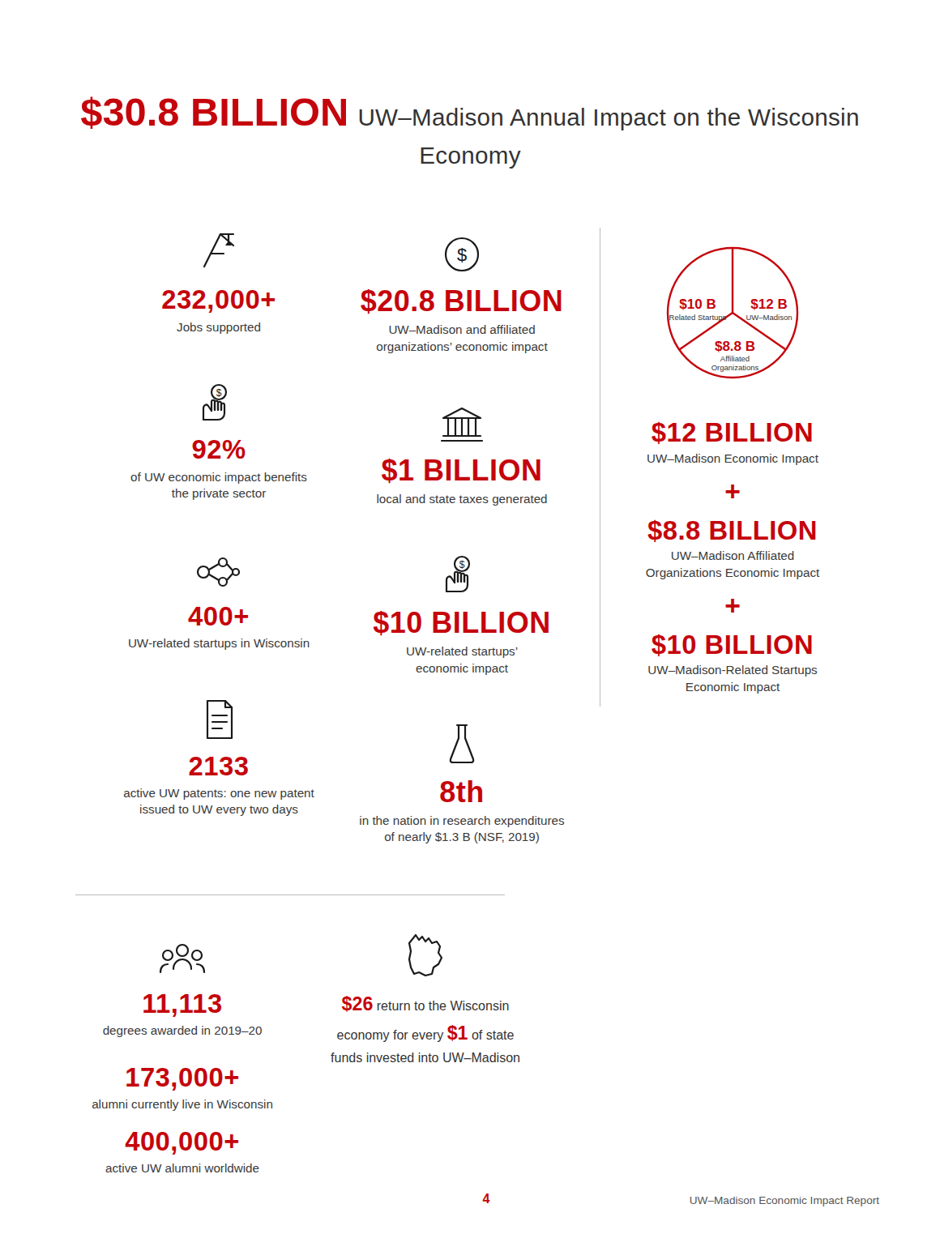$30.8 BILLION UW–Madison Annual Impact on the Wisconsin Economy
232,000+
Jobs supported
$
92%
of UW economic impact benefits
the private sector
400+
UW-related startups in Wisconsin
2133
active UW patents: one new patent
issued to UW every two days
$
$20.8 BILLION
UW–Madison and affiliated
organizations’ economic impact
$1 BILLION
local and state taxes generated
$
$10 BILLION
UW-related startups’
economic impact
8th
in the nation in research expenditures
of nearly $1.3 B (NSF, 2019)
$10 B Related Startups $12 B UW–Madison $8.8 B Affiliated Organizations
$12 BILLION
UW–Madison Economic Impact
+
$8.8 BILLION
UW–Madison Affiliated
Organizations Economic Impact
+
$10 BILLION
UW–Madison-Related Startups
Economic Impact
11,113
degrees awarded in 2019–20
173,000+
alumni currently live in Wisconsin
400,000+
active UW alumni worldwide
$26 return to the Wisconsin economy for every $1 of state funds invested into UW–Madison
4
UW–Madison Economic Impact Report